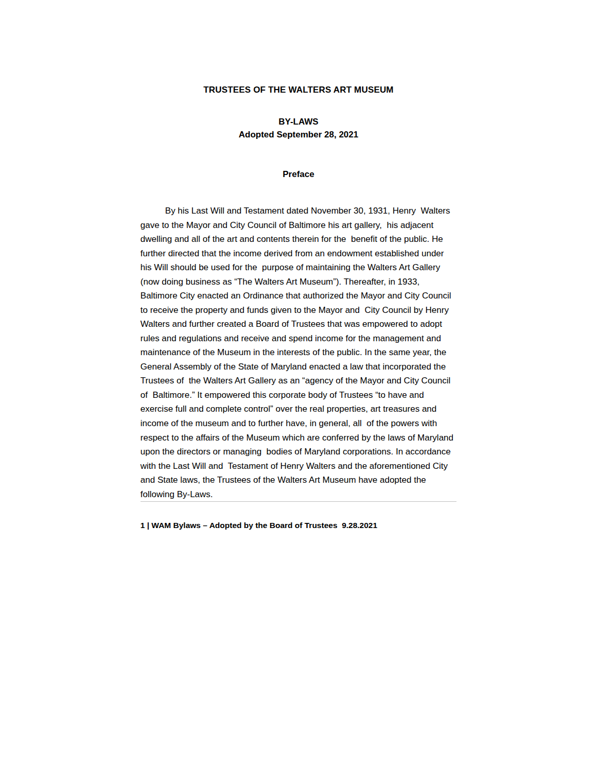TRUSTEES OF THE WALTERS ART MUSEUM
BY-LAWS
Adopted September 28, 2021
Preface
By his Last Will and Testament dated November 30, 1931, Henry Walters gave to the Mayor and City Council of Baltimore his art gallery, his adjacent dwelling and all of the art and contents therein for the benefit of the public. He further directed that the income derived from an endowment established under his Will should be used for the purpose of maintaining the Walters Art Gallery (now doing business as “The Walters Art Museum”). Thereafter, in 1933, Baltimore City enacted an Ordinance that authorized the Mayor and City Council to receive the property and funds given to the Mayor and City Council by Henry Walters and further created a Board of Trustees that was empowered to adopt rules and regulations and receive and spend income for the management and maintenance of the Museum in the interests of the public. In the same year, the General Assembly of the State of Maryland enacted a law that incorporated the Trustees of the Walters Art Gallery as an “agency of the Mayor and City Council of Baltimore.” It empowered this corporate body of Trustees “to have and exercise full and complete control” over the real properties, art treasures and income of the museum and to further have, in general, all of the powers with respect to the affairs of the Museum which are conferred by the laws of Maryland upon the directors or managing bodies of Maryland corporations. In accordance with the Last Will and Testament of Henry Walters and the aforementioned City and State laws, the Trustees of the Walters Art Museum have adopted the following By-Laws.
1 | WAM Bylaws – Adopted by the Board of Trustees 9.28.2021